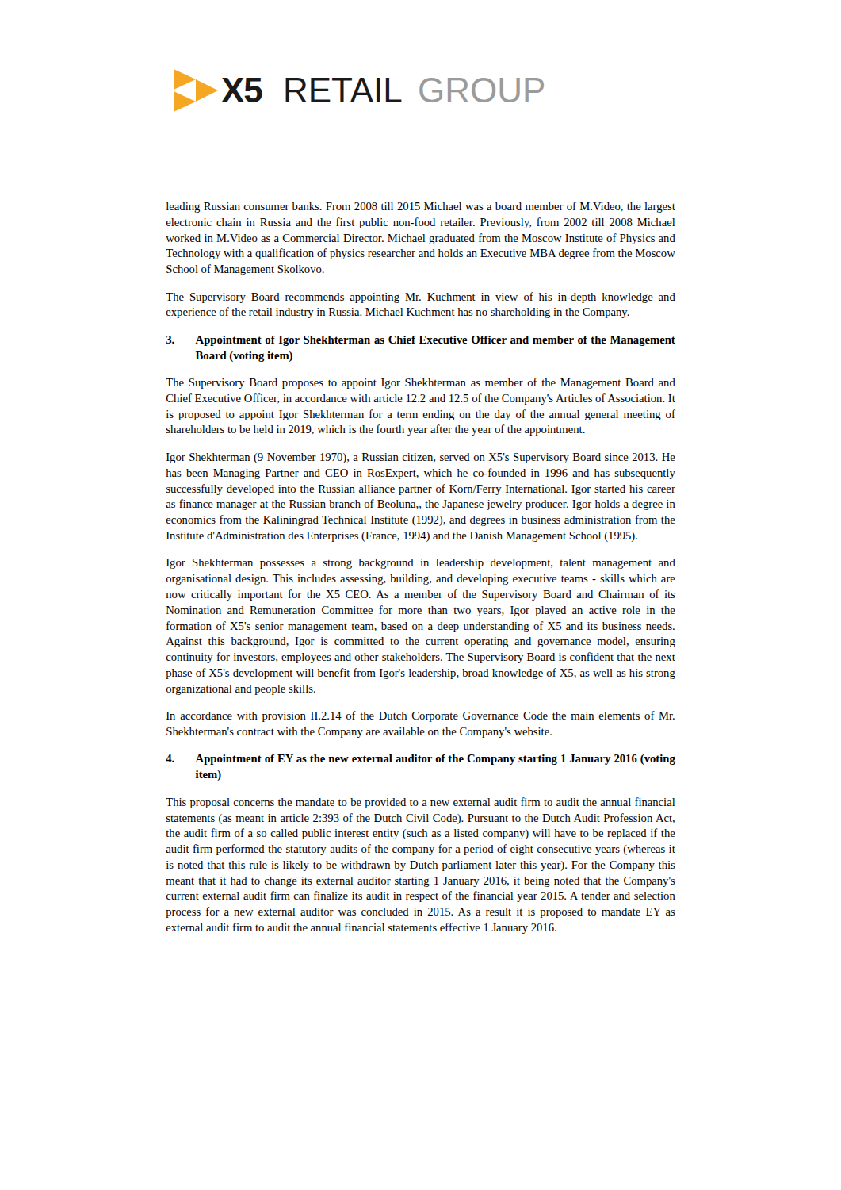X5 RETAIL GROUP
leading Russian consumer banks. From 2008 till 2015 Michael was a board member of M.Video, the largest electronic chain in Russia and the first public non-food retailer. Previously, from 2002 till 2008 Michael worked in M.Video as a Commercial Director. Michael graduated from the Moscow Institute of Physics and Technology with a qualification of physics researcher and holds an Executive MBA degree from the Moscow School of Management Skolkovo.
The Supervisory Board recommends appointing Mr. Kuchment in view of his in-depth knowledge and experience of the retail industry in Russia. Michael Kuchment has no shareholding in the Company.
3.
Appointment of Igor Shekhterman as Chief Executive Officer and member of the Management Board (voting item)
The Supervisory Board proposes to appoint Igor Shekhterman as member of the Management Board and Chief Executive Officer, in accordance with article 12.2 and 12.5 of the Company's Articles of Association. It is proposed to appoint Igor Shekhterman for a term ending on the day of the annual general meeting of shareholders to be held in 2019, which is the fourth year after the year of the appointment.
Igor Shekhterman (9 November 1970), a Russian citizen, served on X5's Supervisory Board since 2013. He has been Managing Partner and CEO in RosExpert, which he co-founded in 1996 and has subsequently successfully developed into the Russian alliance partner of Korn/Ferry International. Igor started his career as finance manager at the Russian branch of Beoluna,, the Japanese jewelry producer. Igor holds a degree in economics from the Kaliningrad Technical Institute (1992), and degrees in business administration from the Institute d'Administration des Enterprises (France, 1994) and the Danish Management School (1995).
Igor Shekhterman possesses a strong background in leadership development, talent management and organisational design. This includes assessing, building, and developing executive teams - skills which are now critically important for the X5 CEO. As a member of the Supervisory Board and Chairman of its Nomination and Remuneration Committee for more than two years, Igor played an active role in the formation of X5's senior management team, based on a deep understanding of X5 and its business needs. Against this background, Igor is committed to the current operating and governance model, ensuring continuity for investors, employees and other stakeholders. The Supervisory Board is confident that the next phase of X5's development will benefit from Igor's leadership, broad knowledge of X5, as well as his strong organizational and people skills.
In accordance with provision II.2.14 of the Dutch Corporate Governance Code the main elements of Mr. Shekhterman's contract with the Company are available on the Company's website.
4.
Appointment of EY as the new external auditor of the Company starting 1 January 2016 (voting item)
This proposal concerns the mandate to be provided to a new external audit firm to audit the annual financial statements (as meant in article 2:393 of the Dutch Civil Code). Pursuant to the Dutch Audit Profession Act, the audit firm of a so called public interest entity (such as a listed company) will have to be replaced if the audit firm performed the statutory audits of the company for a period of eight consecutive years (whereas it is noted that this rule is likely to be withdrawn by Dutch parliament later this year). For the Company this meant that it had to change its external auditor starting 1 January 2016, it being noted that the Company's current external audit firm can finalize its audit in respect of the financial year 2015. A tender and selection process for a new external auditor was concluded in 2015. As a result it is proposed to mandate EY as external audit firm to audit the annual financial statements effective 1 January 2016.